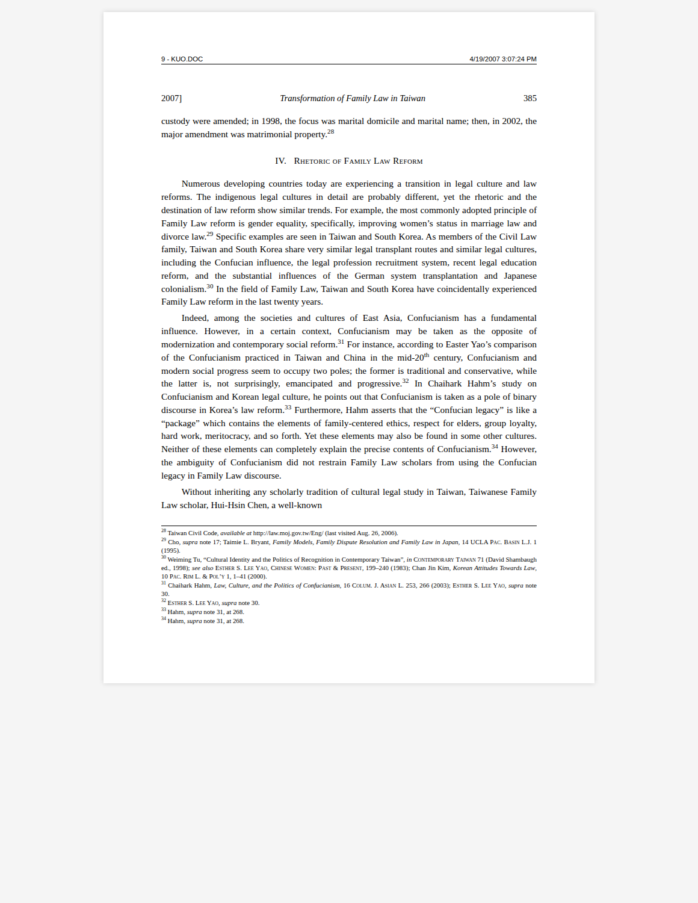9 - KUO.DOC 4/19/2007 3:07:24 PM
2007] Transformation of Family Law in Taiwan 385
custody were amended; in 1998, the focus was marital domicile and marital name; then, in 2002, the major amendment was matrimonial property.28
IV. Rhetoric of Family Law Reform
Numerous developing countries today are experiencing a transition in legal culture and law reforms. The indigenous legal cultures in detail are probably different, yet the rhetoric and the destination of law reform show similar trends. For example, the most commonly adopted principle of Family Law reform is gender equality, specifically, improving women’s status in marriage law and divorce law.29 Specific examples are seen in Taiwan and South Korea. As members of the Civil Law family, Taiwan and South Korea share very similar legal transplant routes and similar legal cultures, including the Confucian influence, the legal profession recruitment system, recent legal education reform, and the substantial influences of the German system transplantation and Japanese colonialism.30 In the field of Family Law, Taiwan and South Korea have coincidentally experienced Family Law reform in the last twenty years.
Indeed, among the societies and cultures of East Asia, Confucianism has a fundamental influence. However, in a certain context, Confucianism may be taken as the opposite of modernization and contemporary social reform.31 For instance, according to Easter Yao’s comparison of the Confucianism practiced in Taiwan and China in the mid-20th century, Confucianism and modern social progress seem to occupy two poles; the former is traditional and conservative, while the latter is, not surprisingly, emancipated and progressive.32 In Chaihark Hahm’s study on Confucianism and Korean legal culture, he points out that Confucianism is taken as a pole of binary discourse in Korea’s law reform.33 Furthermore, Hahm asserts that the “Confucian legacy” is like a “package” which contains the elements of family-centered ethics, respect for elders, group loyalty, hard work, meritocracy, and so forth. Yet these elements may also be found in some other cultures. Neither of these elements can completely explain the precise contents of Confucianism.34 However, the ambiguity of Confucianism did not restrain Family Law scholars from using the Confucian legacy in Family Law discourse.
Without inheriting any scholarly tradition of cultural legal study in Taiwan, Taiwanese Family Law scholar, Hui-Hsin Chen, a well-known
28 Taiwan Civil Code, available at http://law.moj.gov.tw/Eng/ (last visited Aug. 26, 2006).
29 Cho, supra note 17; Taimie L. Bryant, Family Models, Family Dispute Resolution and Family Law in Japan, 14 UCLA Pac. Basin L.J. 1 (1995).
30 Weiming Tu, “Cultural Identity and the Politics of Recognition in Contemporary Taiwan”, in Contemporary Taiwan 71 (David Shambaugh ed., 1998); see also Esther S. Lee Yao, Chinese Women: Past & Present, 199–240 (1983); Chan Jin Kim, Korean Attitudes Towards Law, 10 Pac. Rim L. & Pol’y 1, 1–41 (2000).
31 Chaihark Hahm, Law, Culture, and the Politics of Confucianism, 16 Colum. J. Asian L. 253, 266 (2003); Esther S. Lee Yao, supra note 30.
32 Esther S. Lee Yao, supra note 30.
33 Hahm, supra note 31, at 268.
34 Hahm, supra note 31, at 268.